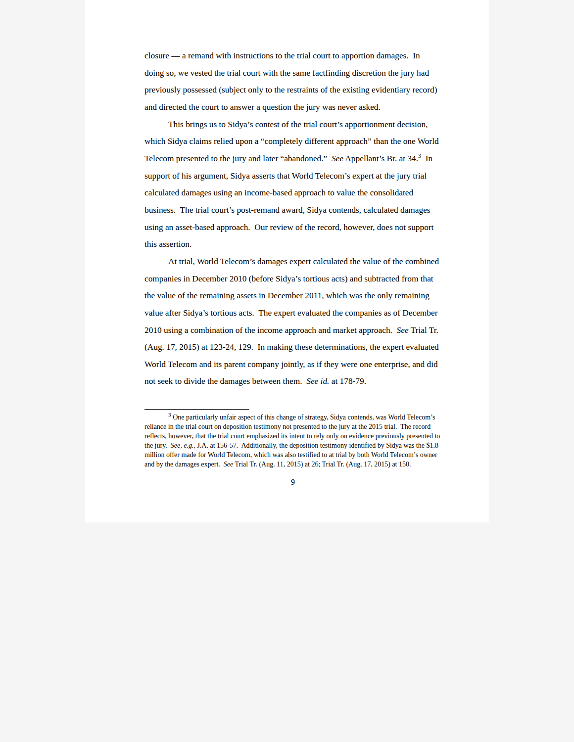closure — a remand with instructions to the trial court to apportion damages. In doing so, we vested the trial court with the same factfinding discretion the jury had previously possessed (subject only to the restraints of the existing evidentiary record) and directed the court to answer a question the jury was never asked.
This brings us to Sidya’s contest of the trial court’s apportionment decision, which Sidya claims relied upon a “completely different approach” than the one World Telecom presented to the jury and later “abandoned.” See Appellant’s Br. at 34.3 In support of his argument, Sidya asserts that World Telecom’s expert at the jury trial calculated damages using an income-based approach to value the consolidated business. The trial court’s post-remand award, Sidya contends, calculated damages using an asset-based approach. Our review of the record, however, does not support this assertion.
At trial, World Telecom’s damages expert calculated the value of the combined companies in December 2010 (before Sidya’s tortious acts) and subtracted from that the value of the remaining assets in December 2011, which was the only remaining value after Sidya’s tortious acts. The expert evaluated the companies as of December 2010 using a combination of the income approach and market approach. See Trial Tr. (Aug. 17, 2015) at 123-24, 129. In making these determinations, the expert evaluated World Telecom and its parent company jointly, as if they were one enterprise, and did not seek to divide the damages between them. See id. at 178-79.
3 One particularly unfair aspect of this change of strategy, Sidya contends, was World Telecom’s reliance in the trial court on deposition testimony not presented to the jury at the 2015 trial. The record reflects, however, that the trial court emphasized its intent to rely only on evidence previously presented to the jury. See, e.g., J.A. at 156-57. Additionally, the deposition testimony identified by Sidya was the $1.8 million offer made for World Telecom, which was also testified to at trial by both World Telecom’s owner and by the damages expert. See Trial Tr. (Aug. 11, 2015) at 26; Trial Tr. (Aug. 17, 2015) at 150.
9